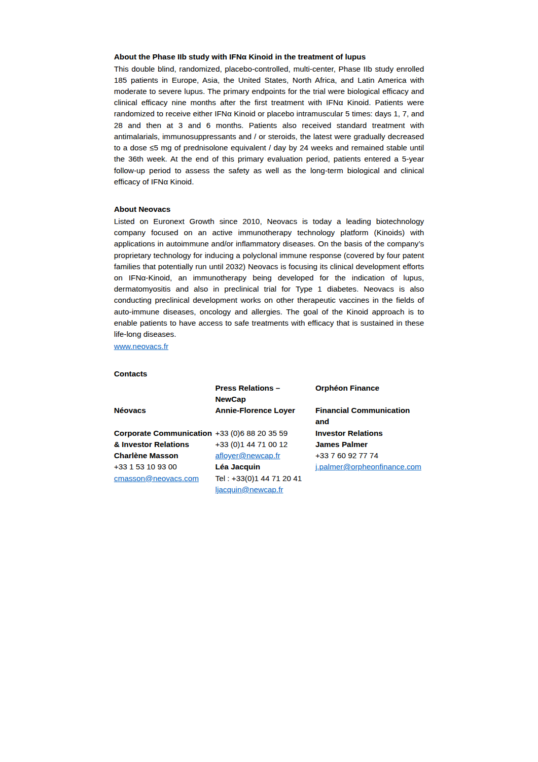About the Phase IIb study with IFNα Kinoid in the treatment of lupus
This double blind, randomized, placebo-controlled, multi-center, Phase IIb study enrolled 185 patients in Europe, Asia, the United States, North Africa, and Latin America with moderate to severe lupus. The primary endpoints for the trial were biological efficacy and clinical efficacy nine months after the first treatment with IFNα Kinoid. Patients were randomized to receive either IFNα Kinoid or placebo intramuscular 5 times: days 1, 7, and 28 and then at 3 and 6 months. Patients also received standard treatment with antimalarials, immunosuppressants and / or steroids, the latest were gradually decreased to a dose ≤5 mg of prednisolone equivalent / day by 24 weeks and remained stable until the 36th week. At the end of this primary evaluation period, patients entered a 5-year follow-up period to assess the safety as well as the long-term biological and clinical efficacy of IFNα Kinoid.
About Neovacs
Listed on Euronext Growth since 2010, Neovacs is today a leading biotechnology company focused on an active immunotherapy technology platform (Kinoids) with applications in autoimmune and/or inflammatory diseases. On the basis of the company’s proprietary technology for inducing a polyclonal immune response (covered by four patent families that potentially run until 2032) Neovacs is focusing its clinical development efforts on IFNα-Kinoid, an immunotherapy being developed for the indication of lupus, dermatomyositis and also in preclinical trial for Type 1 diabetes. Neovacs is also conducting preclinical development works on other therapeutic vaccines in the fields of auto-immune diseases, oncology and allergies. The goal of the Kinoid approach is to enable patients to have access to safe treatments with efficacy that is sustained in these life-long diseases.
www.neovacs.fr
Contacts
| | Press Relations – NewCap | Orphéon Finance |
| Néovacs | Annie-Florence Loyer | Financial Communication and |
| Corporate Communication | +33 (0)6 88 20 35 59 | Investor Relations |
| & Investor Relations | +33 (0)1 44 71 00 12 | James Palmer |
| Charlène Masson | afloyer@newcap.fr | +33 7 60 92 77 74 |
| +33 1 53 10 93 00 | Léa Jacquin | j.palmer@orpheonfinance.com |
| cmasson@neovacs.com | Tel : +33(0)1 44 71 20 41 | |
| | ljacquin@newcap.fr | |